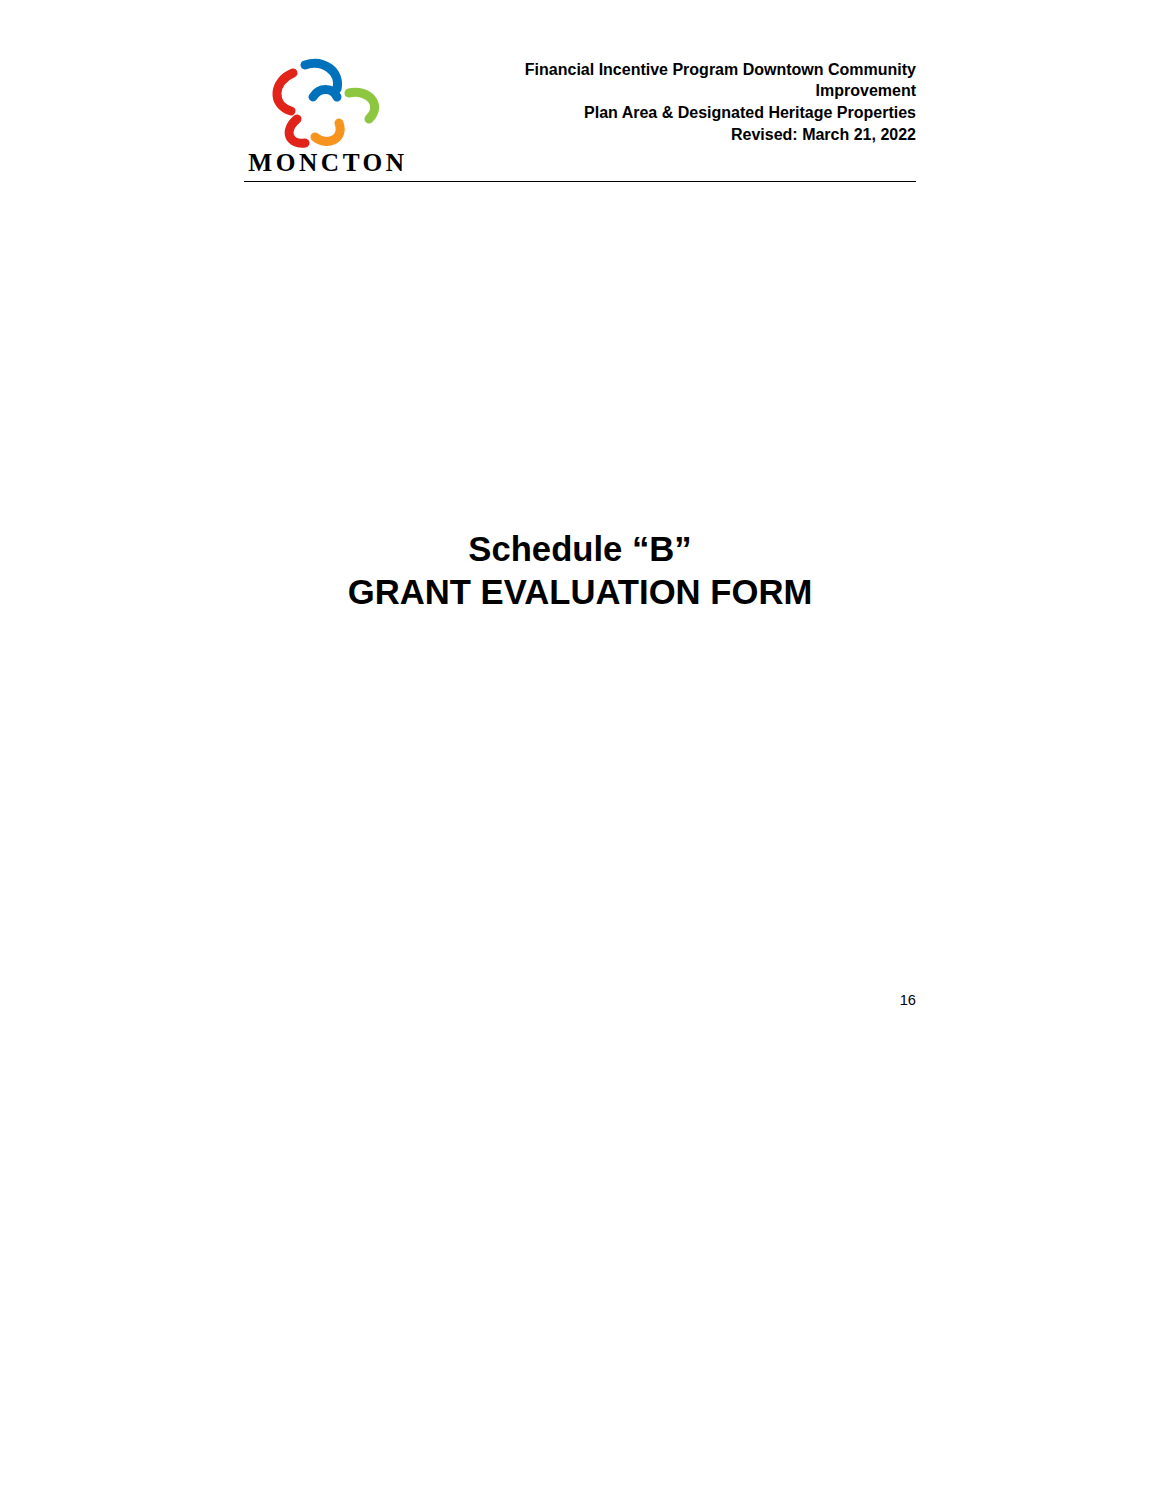MONCTON
Financial Incentive Program Downtown Community Improvement
Plan Area & Designated Heritage Properties
Revised: March 21, 2022
Schedule “B” GRANT EVALUATION FORM
16